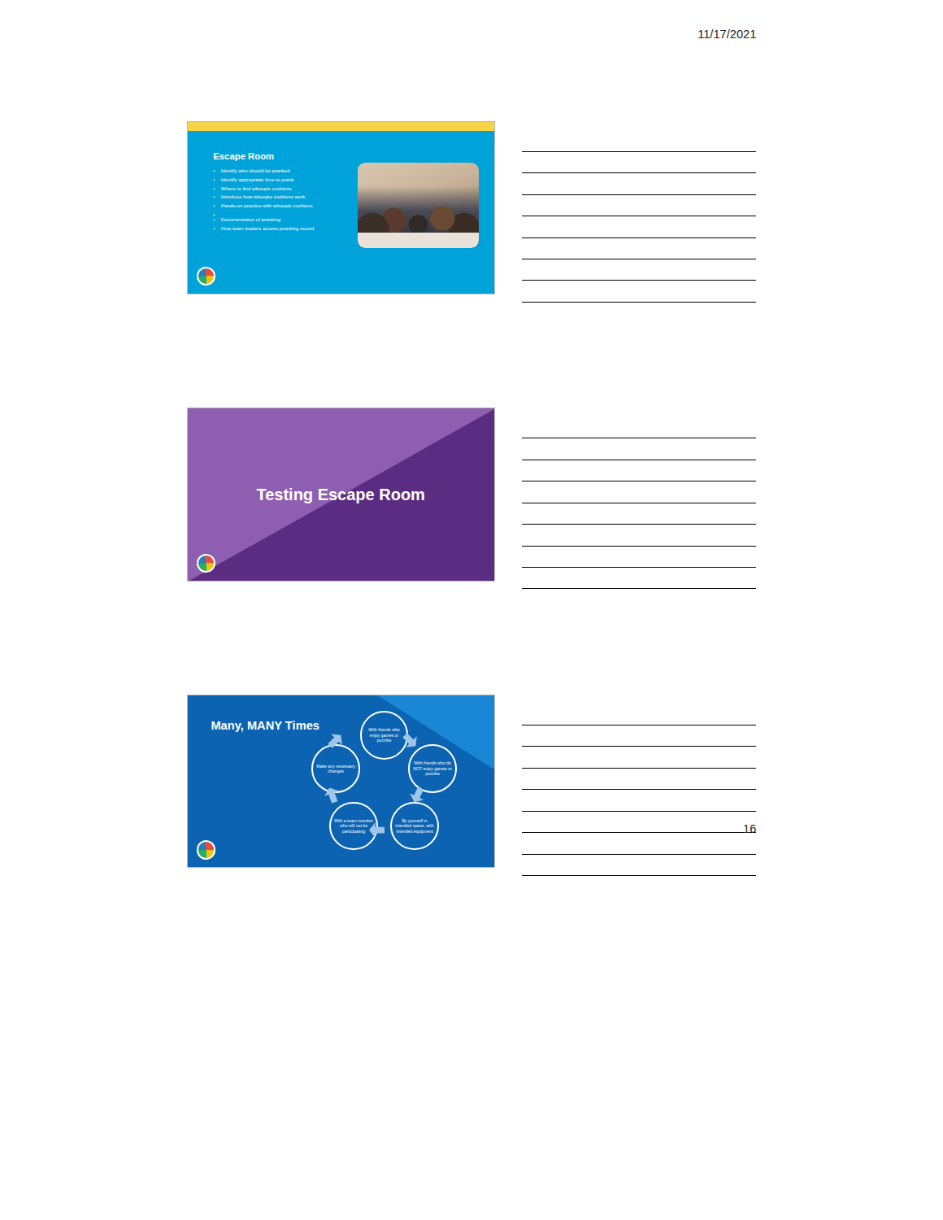11/17/2021
Escape Room
Identify who should be pranked
Identify appropriate time to prank
Where to find whoopie cushions
Introduce how whoopie cushions work
Hands-on practice with whoopie cushions
Documentation of pranking
How team leaders access pranking record
Testing Escape Room
Many, MANY Times
With friends who enjoy games or puzzles
With friends who do NOT enjoy games or puzzles
By yourself in intended space, with intended equipment
With a team member who will not be participating
Make any necessary changes
16